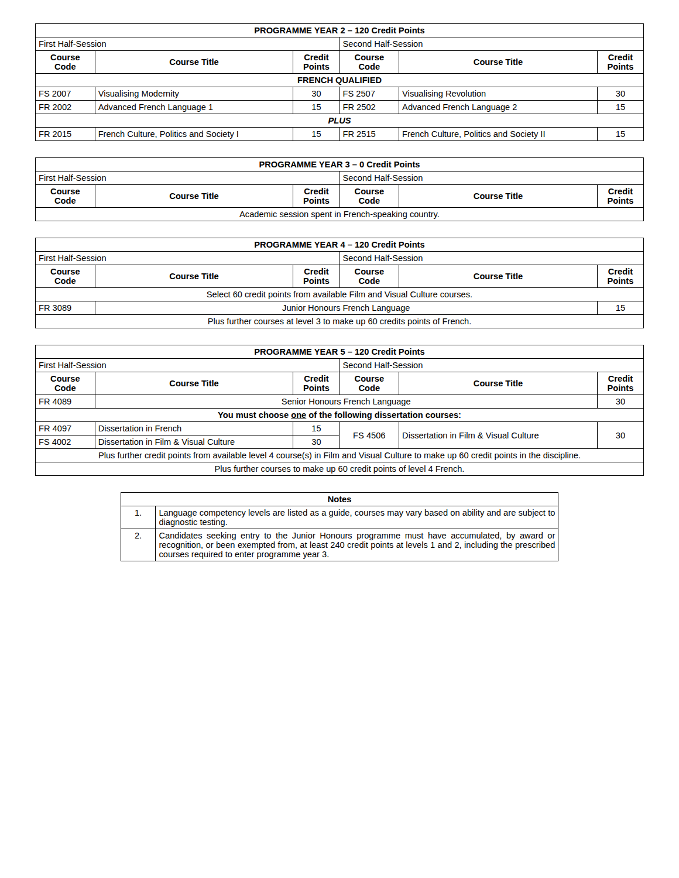| PROGRAMME YEAR 2 – 120 Credit Points |
| First Half-Session | Second Half-Session |
| Course Code | Course Title | Credit Points | Course Code | Course Title | Credit Points |
| FRENCH QUALIFIED |
| FS 2007 | Visualising Modernity | 30 | FS 2507 | Visualising Revolution | 30 |
| FR 2002 | Advanced French Language 1 | 15 | FR 2502 | Advanced French Language 2 | 15 |
| PLUS |
| FR 2015 | French Culture, Politics and Society I | 15 | FR 2515 | French Culture, Politics and Society II | 15 |
| PROGRAMME YEAR 3 – 0 Credit Points |
| First Half-Session | Second Half-Session |
| Course Code | Course Title | Credit Points | Course Code | Course Title | Credit Points |
| Academic session spent in French-speaking country. |
| PROGRAMME YEAR 4 – 120 Credit Points |
| First Half-Session | Second Half-Session |
| Course Code | Course Title | Credit Points | Course Code | Course Title | Credit Points |
| Select 60 credit points from available Film and Visual Culture courses. |
| FR 3089 | Junior Honours French Language | 15 |
| Plus further courses at level 3 to make up 60 credits points of French. |
| PROGRAMME YEAR 5 – 120 Credit Points |
| First Half-Session | Second Half-Session |
| Course Code | Course Title | Credit Points | Course Code | Course Title | Credit Points |
| FR 4089 | Senior Honours French Language | 30 |
| You must choose one of the following dissertation courses: |
| FR 4097 | Dissertation in French | 15 | FS 4506 | Dissertation in Film & Visual Culture | 30 |
| FS 4002 | Dissertation in Film & Visual Culture | 30 |
| Plus further credit points from available level 4 course(s) in Film and Visual Culture to make up 60 credit points in the discipline. |
| Plus further courses to make up 60 credit points of level 4 French. |
| Notes |
| 1. | Language competency levels are listed as a guide, courses may vary based on ability and are subject to diagnostic testing. |
| 2. | Candidates seeking entry to the Junior Honours programme must have accumulated, by award or recognition, or been exempted from, at least 240 credit points at levels 1 and 2, including the prescribed courses required to enter programme year 3. |